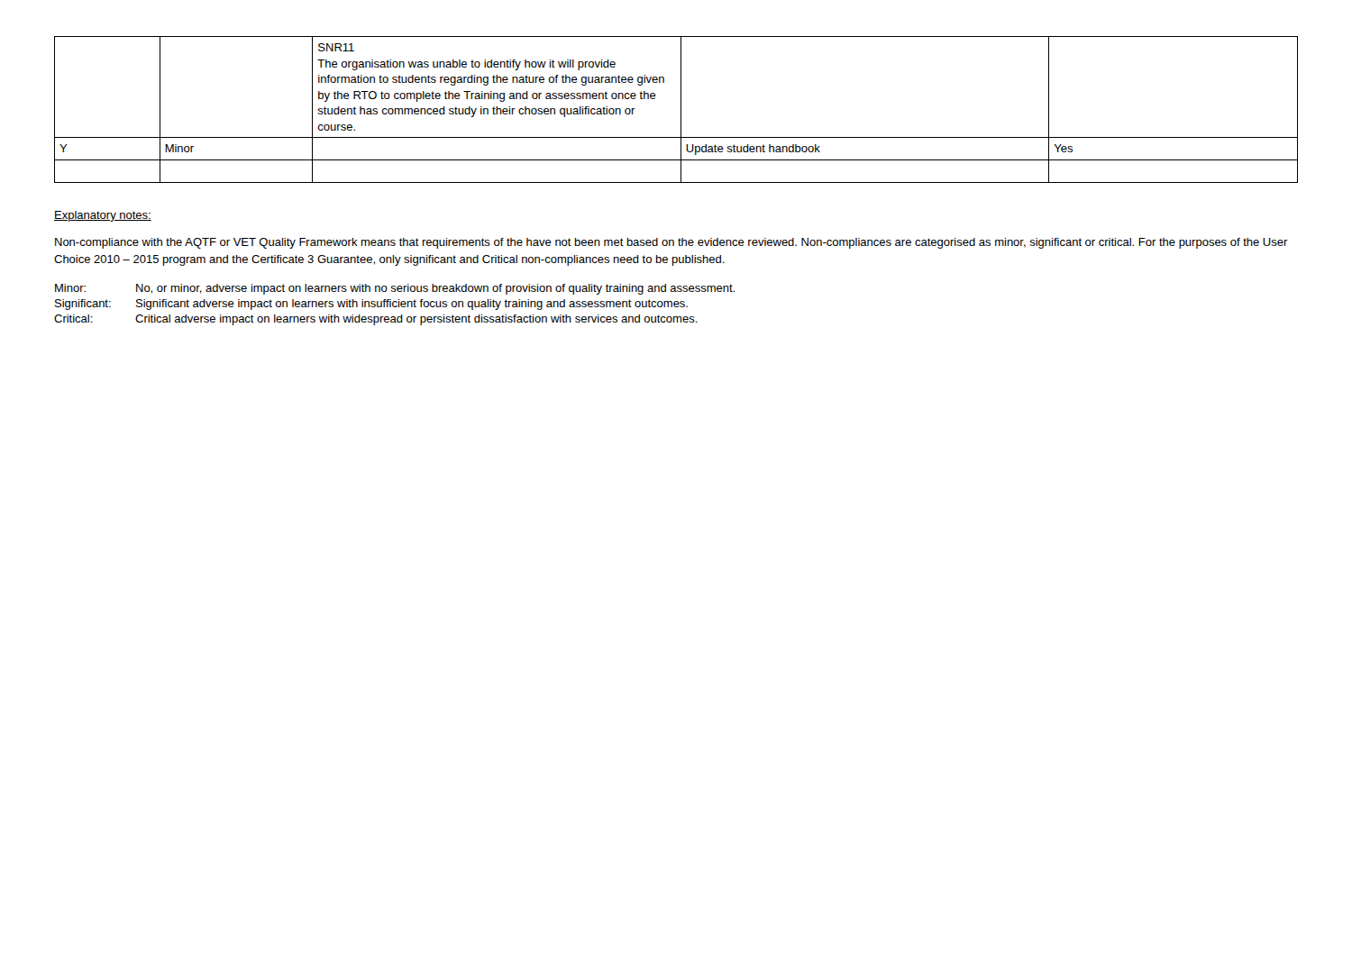| | | SNR11 The organisation was unable to identify how it will provide information to students regarding the nature of the guarantee given by the RTO to complete the Training and or assessment once the student has commenced study in their chosen qualification or course. | | |
| Y | Minor | | Update student handbook | Yes |
Explanatory notes:
Non-compliance with the AQTF or VET Quality Framework means that requirements of the have not been met based on the evidence reviewed. Non-compliances are categorised as minor, significant or critical. For the purposes of the User Choice 2010 – 2015 program and the Certificate 3 Guarantee, only significant and Critical non-compliances need to be published.
Minor:
No, or minor, adverse impact on learners with no serious breakdown of provision of quality training and assessment.
Significant:
Significant adverse impact on learners with insufficient focus on quality training and assessment outcomes.
Critical:
Critical adverse impact on learners with widespread or persistent dissatisfaction with services and outcomes.